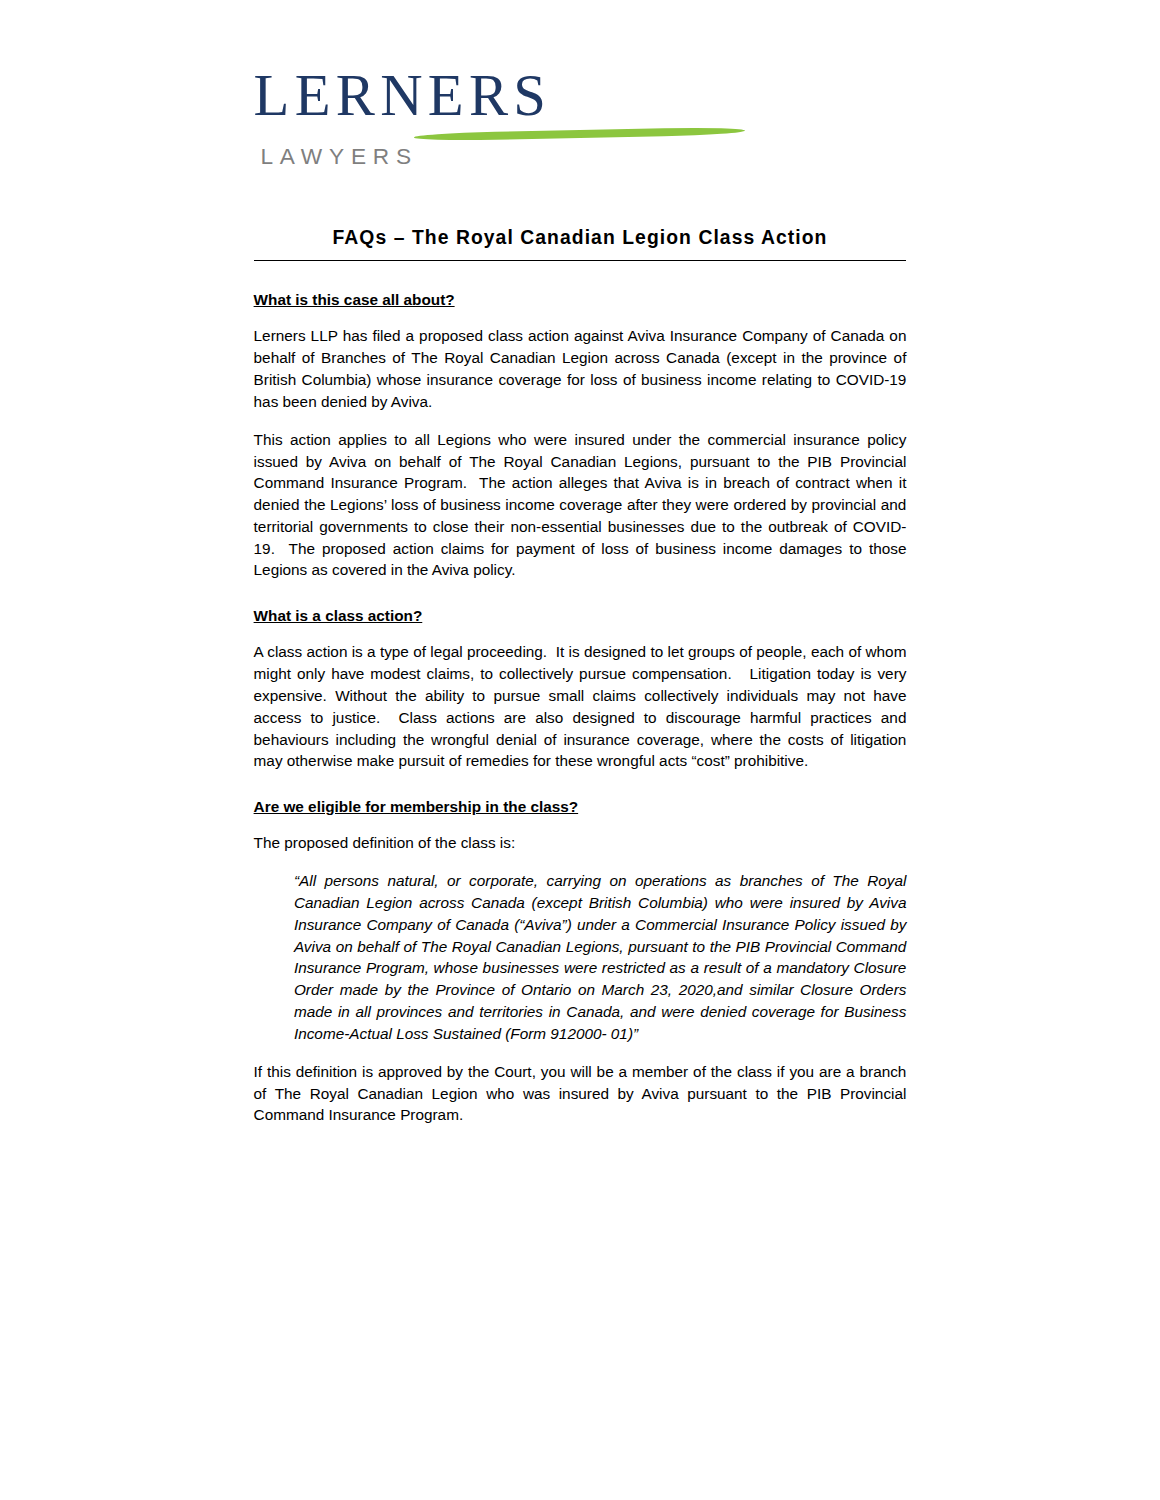LERNERS
LAWYERS
FAQs – The Royal Canadian Legion Class Action
What is this case all about?
Lerners LLP has filed a proposed class action against Aviva Insurance Company of Canada on behalf of Branches of The Royal Canadian Legion across Canada (except in the province of British Columbia) whose insurance coverage for loss of business income relating to COVID-19 has been denied by Aviva.
This action applies to all Legions who were insured under the commercial insurance policy issued by Aviva on behalf of The Royal Canadian Legions, pursuant to the PIB Provincial Command Insurance Program. The action alleges that Aviva is in breach of contract when it denied the Legions’ loss of business income coverage after they were ordered by provincial and territorial governments to close their non-essential businesses due to the outbreak of COVID-19. The proposed action claims for payment of loss of business income damages to those Legions as covered in the Aviva policy.
What is a class action?
A class action is a type of legal proceeding. It is designed to let groups of people, each of whom might only have modest claims, to collectively pursue compensation. Litigation today is very expensive. Without the ability to pursue small claims collectively individuals may not have access to justice. Class actions are also designed to discourage harmful practices and behaviours including the wrongful denial of insurance coverage, where the costs of litigation may otherwise make pursuit of remedies for these wrongful acts “cost” prohibitive.
Are we eligible for membership in the class?
The proposed definition of the class is:
“All persons natural, or corporate, carrying on operations as branches of The Royal Canadian Legion across Canada (except British Columbia) who were insured by Aviva Insurance Company of Canada (“Aviva”) under a Commercial Insurance Policy issued by Aviva on behalf of The Royal Canadian Legions, pursuant to the PIB Provincial Command Insurance Program, whose businesses were restricted as a result of a mandatory Closure Order made by the Province of Ontario on March 23, 2020,and similar Closure Orders made in all provinces and territories in Canada, and were denied coverage for Business Income-Actual Loss Sustained (Form 912000- 01)”
If this definition is approved by the Court, you will be a member of the class if you are a branch of The Royal Canadian Legion who was insured by Aviva pursuant to the PIB Provincial Command Insurance Program.